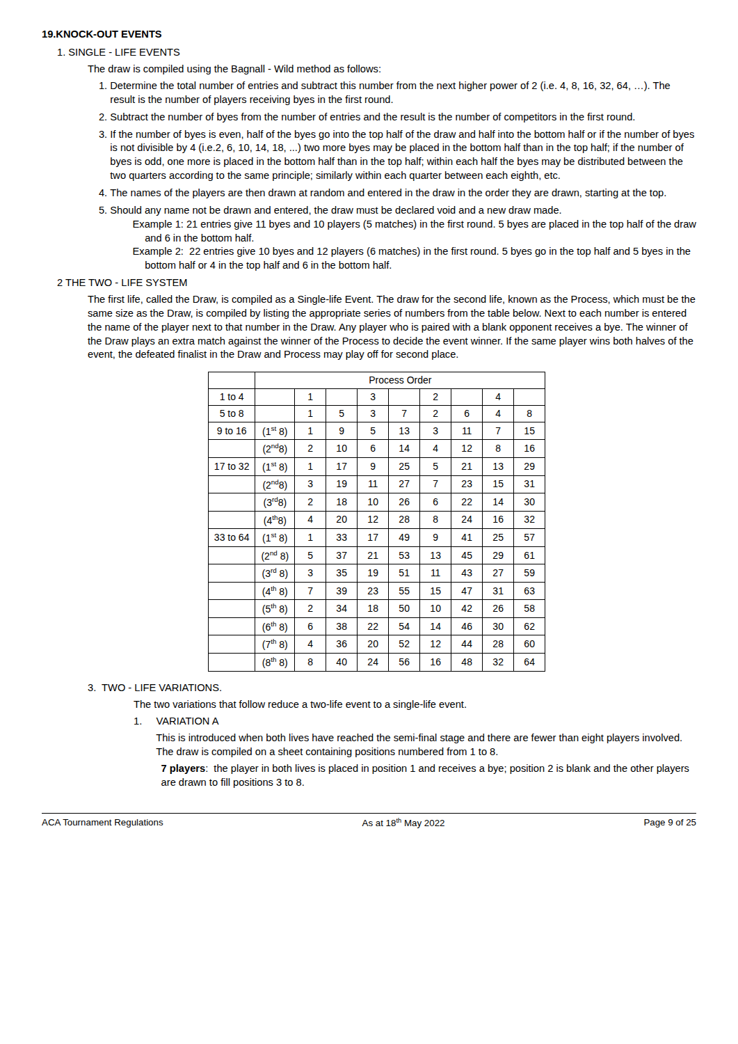19.KNOCK-OUT EVENTS
1. SINGLE - LIFE EVENTS
The draw is compiled using the Bagnall - Wild method as follows:
Determine the total number of entries and subtract this number from the next higher power of 2 (i.e. 4, 8, 16, 32, 64, …). The result is the number of players receiving byes in the first round.
Subtract the number of byes from the number of entries and the result is the number of competitors in the first round.
If the number of byes is even, half of the byes go into the top half of the draw and half into the bottom half or if the number of byes is not divisible by 4 (i.e.2, 6, 10, 14, 18, ...) two more byes may be placed in the bottom half than in the top half; if the number of byes is odd, one more is placed in the bottom half than in the top half; within each half the byes may be distributed between the two quarters according to the same principle; similarly within each quarter between each eighth, etc.
The names of the players are then drawn at random and entered in the draw in the order they are drawn, starting at the top.
Should any name not be drawn and entered, the draw must be declared void and a new draw made.
Example 1: 21 entries give 11 byes and 10 players (5 matches) in the first round. 5 byes are placed in the top half of the draw and 6 in the bottom half.
Example 2: 22 entries give 10 byes and 12 players (6 matches) in the first round. 5 byes go in the top half and 5 byes in the bottom half or 4 in the top half and 6 in the bottom half.
2 THE TWO - LIFE SYSTEM
The first life, called the Draw, is compiled as a Single-life Event. The draw for the second life, known as the Process, which must be the same size as the Draw, is compiled by listing the appropriate series of numbers from the table below. Next to each number is entered the name of the player next to that number in the Draw. Any player who is paired with a blank opponent receives a bye. The winner of the Draw plays an extra match against the winner of the Process to decide the event winner. If the same player wins both halves of the event, the defeated finalist in the Draw and Process may play off for second place.
| | Process Order |
| 1 to 4 | | 1 | | 3 | | 2 | | 4 | |
| 5 to 8 | | 1 | 5 | 3 | 7 | 2 | 6 | 4 | 8 |
| 9 to 16 | (1 st 8) | 1 | 9 | 5 | 13 | 3 | 11 | 7 | 15 |
| | (2 nd 8) | 2 | 10 | 6 | 14 | 4 | 12 | 8 | 16 |
| 17 to 32 | (1 st 8) | 1 | 17 | 9 | 25 | 5 | 21 | 13 | 29 |
| | (2 nd 8) | 3 | 19 | 11 | 27 | 7 | 23 | 15 | 31 |
| | (3 rd 8) | 2 | 18 | 10 | 26 | 6 | 22 | 14 | 30 |
| | (4 th 8) | 4 | 20 | 12 | 28 | 8 | 24 | 16 | 32 |
| 33 to 64 | (1 st 8) | 1 | 33 | 17 | 49 | 9 | 41 | 25 | 57 |
| | (2 nd 8) | 5 | 37 | 21 | 53 | 13 | 45 | 29 | 61 |
| | (3 rd 8) | 3 | 35 | 19 | 51 | 11 | 43 | 27 | 59 |
| | (4 th 8) | 7 | 39 | 23 | 55 | 15 | 47 | 31 | 63 |
| | (5 th 8) | 2 | 34 | 18 | 50 | 10 | 42 | 26 | 58 |
| | (6 th 8) | 6 | 38 | 22 | 54 | 14 | 46 | 30 | 62 |
| | (7 th 8) | 4 | 36 | 20 | 52 | 12 | 44 | 28 | 60 |
| | (8 th 8) | 8 | 40 | 24 | 56 | 16 | 48 | 32 | 64 |
3. TWO - LIFE VARIATIONS.
The two variations that follow reduce a two-life event to a single-life event.
1. VARIATION A
This is introduced when both lives have reached the semi-final stage and there are fewer than eight players involved. The draw is compiled on a sheet containing positions numbered from 1 to 8.
7 players: the player in both lives is placed in position 1 and receives a bye; position 2 is blank and the other players are drawn to fill positions 3 to 8.
ACA Tournament Regulations As at 18th May 2022 Page 9 of 25